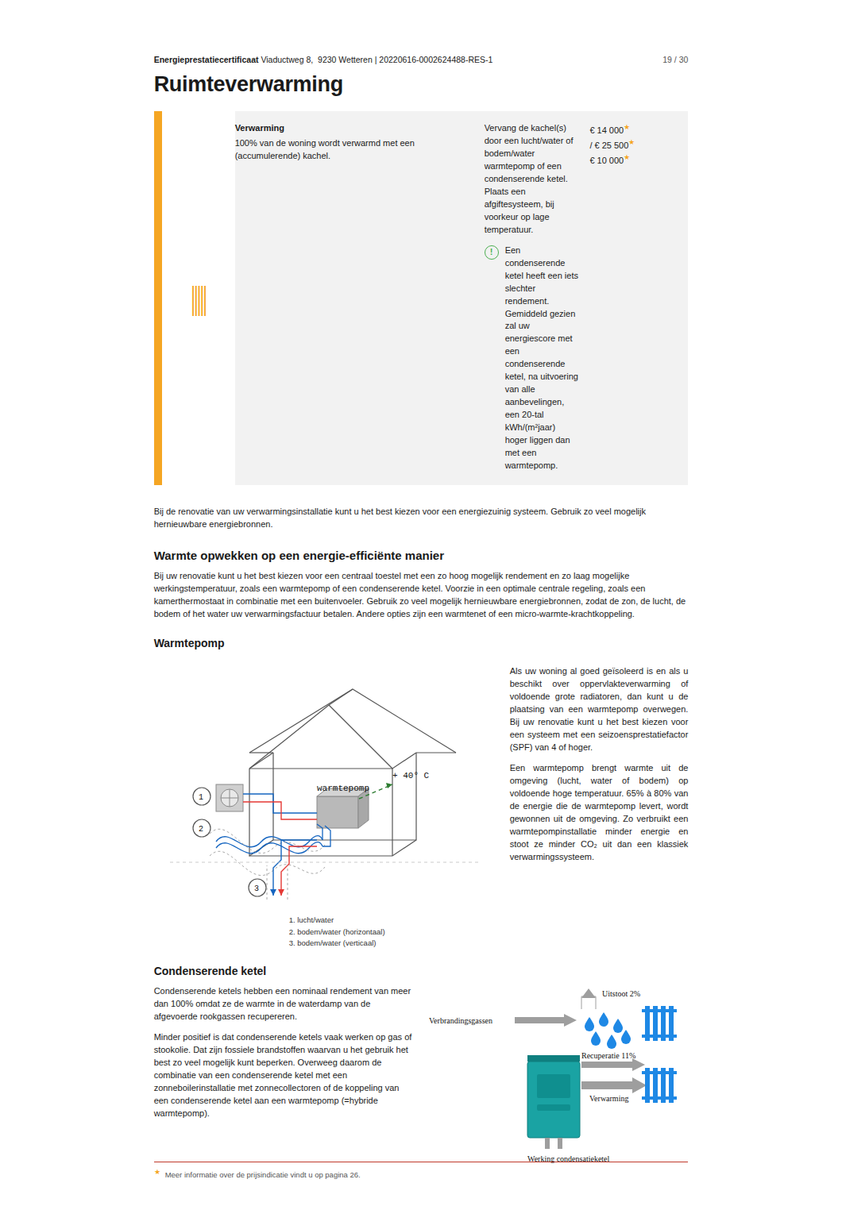Energieprestatiecertificaat Viaductweg 8, 9230 Wetteren | 20220616-0002624488-RES-1
19 / 30
Ruimteverwarming
|||||
Verwarming
100% van de woning wordt verwarmd met een (accumulerende) kachel.
Vervang de kachel(s) door een lucht/water of bodem/water warmtepomp of een condenserende ketel. Plaats een afgiftesysteem, bij voorkeur op lage temperatuur.
!
Een condenserende ketel heeft een iets slechter rendement. Gemiddeld gezien zal uw energiescore met een condenserende ketel, na uitvoering van alle aanbevelingen, een 20-tal kWh/(m²jaar) hoger liggen dan met een warmtepomp.
€ 14 000★
/ € 25 500★
€ 10 000★
Bij de renovatie van uw verwarmingsinstallatie kunt u het best kiezen voor een energiezuinig systeem. Gebruik zo veel mogelijk hernieuwbare energiebronnen.
Warmte opwekken op een energie-efficiënte manier
Bij uw renovatie kunt u het best kiezen voor een centraal toestel met een zo hoog mogelijk rendement en zo laag mogelijke werkingstemperatuur, zoals een warmtepomp of een condenserende ketel. Voorzie in een optimale centrale regeling, zoals een kamerthermostaat in combinatie met een buitenvoeler. Gebruik zo veel mogelijk hernieuwbare energiebronnen, zodat de zon, de lucht, de bodem of het water uw verwarmingsfactuur betalen. Andere opties zijn een warmtenet of een micro-warmte-krachtkoppeling.
Warmtepomp
warmtepomp + 40° C 1 2 3
1. lucht/water
2. bodem/water (horizontaal)
3. bodem/water (verticaal)
Als uw woning al goed geïsoleerd is en als u beschikt over oppervlakteverwarming of voldoende grote radiatoren, dan kunt u de plaatsing van een warmtepomp overwegen. Bij uw renovatie kunt u het best kiezen voor een systeem met een seizoensprestatiefactor (SPF) van 4 of hoger.
Een warmtepomp brengt warmte uit de omgeving (lucht, water of bodem) op voldoende hoge temperatuur. 65% à 80% van de energie die de warmtepomp levert, wordt gewonnen uit de omgeving. Zo verbruikt een warmtepompinstallatie minder energie en stoot ze minder CO₂ uit dan een klassiek verwarmingssysteem.
Condenserende ketel
Condenserende ketels hebben een nominaal rendement van meer dan 100% omdat ze de warmte in de waterdamp van de afgevoerde rookgassen recupereren.
Minder positief is dat condenserende ketels vaak werken op gas of stookolie. Dat zijn fossiele brandstoffen waarvan u het gebruik het best zo veel mogelijk kunt beperken. Overweeg daarom de combinatie van een condenserende ketel met een zonneboilerinstallatie met zonnecollectoren of de koppeling van een condenserende ketel aan een warmtepomp (=hybride warmtepomp).
Uitstoot 2% Verbrandingsgassen Recuperatie 11% Verwarming Werking condensatieketel
★Meer informatie over de prijsindicatie vindt u op pagina 26.